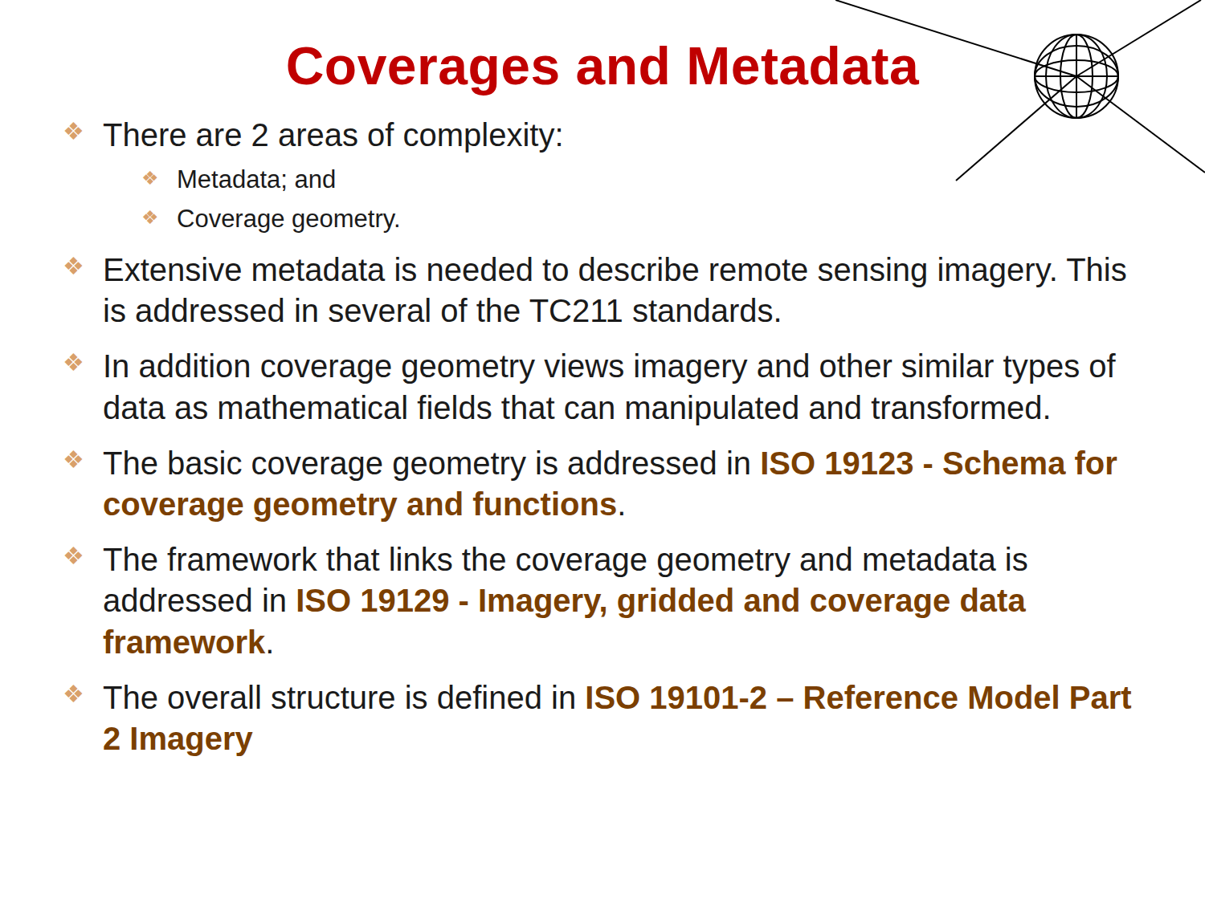Coverages and Metadata
There are 2 areas of complexity:
Metadata; and
Coverage geometry.
Extensive metadata is needed to describe remote sensing imagery. This is addressed in several of the TC211 standards.
In addition coverage geometry views imagery and other similar types of data as mathematical fields that can manipulated and transformed.
The basic coverage geometry is addressed in ISO 19123 - Schema for coverage geometry and functions.
The framework that links the coverage geometry and metadata is addressed in ISO 19129 - Imagery, gridded and coverage data framework.
The overall structure is defined in ISO 19101-2 – Reference Model Part 2 Imagery